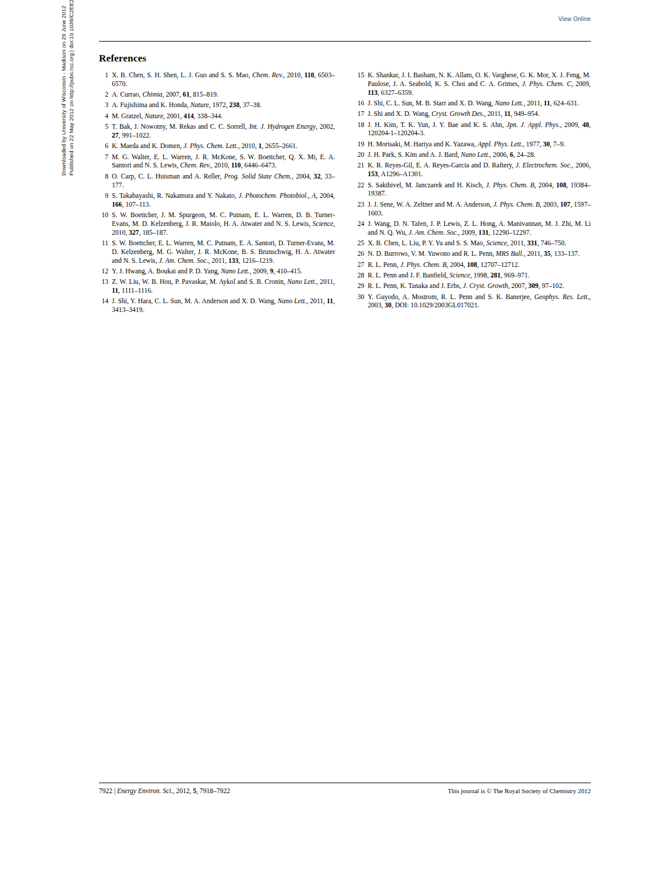View Online
Downloaded by University of Wisconsin - Madison on 29 June 2012
Published on 22 May 2012 on http://pubs.rsc.org | doi:10.1039/C2EE22113F
References
X. B. Chen, S. H. Shen, L. J. Guo and S. S. Mao, Chem. Rev., 2010, 110, 6503–6570.
A. Currao, Chimia, 2007, 61, 815–819.
A. Fujishima and K. Honda, Nature, 1972, 238, 37–38.
M. Gratzel, Nature, 2001, 414, 338–344.
T. Bak, J. Nowotny, M. Rekas and C. C. Sorrell, Int. J. Hydrogen Energy, 2002, 27, 991–1022.
K. Maeda and K. Domen, J. Phys. Chem. Lett., 2010, 1, 2655–2661.
M. G. Walter, E. L. Warren, J. R. McKone, S. W. Boettcher, Q. X. Mi, E. A. Santori and N. S. Lewis, Chem. Rev., 2010, 110, 6446–6473.
O. Carp, C. L. Huisman and A. Reller, Prog. Solid State Chem., 2004, 32, 33–177.
S. Takabayashi, R. Nakamura and Y. Nakato, J. Photochem. Photobiol., A, 2004, 166, 107–113.
S. W. Boettcher, J. M. Spurgeon, M. C. Putnam, E. L. Warren, D. B. Turner-Evans, M. D. Kelzenberg, J. R. Maiolo, H. A. Atwater and N. S. Lewis, Science, 2010, 327, 185–187.
S. W. Boettcher, E. L. Warren, M. C. Putnam, E. A. Santori, D. Turner-Evans, M. D. Kelzenberg, M. G. Walter, J. R. McKone, B. S. Brunschwig, H. A. Atwater and N. S. Lewis, J. Am. Chem. Soc., 2011, 133, 1216–1219.
Y. J. Hwang, A. Boukai and P. D. Yang, Nano Lett., 2009, 9, 410–415.
Z. W. Liu, W. B. Hou, P. Pavaskar, M. Aykol and S. B. Cronin, Nano Lett., 2011, 11, 1111–1116.
J. Shi, Y. Hara, C. L. Sun, M. A. Anderson and X. D. Wang, Nano Lett., 2011, 11, 3413–3419.
K. Shankar, J. I. Basham, N. K. Allam, O. K. Varghese, G. K. Mor, X. J. Feng, M. Paulose, J. A. Seabold, K. S. Choi and C. A. Grimes, J. Phys. Chem. C, 2009, 113, 6327–6359.
J. Shi, C. L. Sun, M. B. Starr and X. D. Wang, Nano Lett., 2011, 11, 624–631.
J. Shi and X. D. Wang, Cryst. Growth Des., 2011, 11, 949–954.
J. H. Kim, T. K. Yun, J. Y. Bae and K. S. Ahn, Jpn. J. Appl. Phys., 2009, 48, 120204-1–120204-3.
H. Morisaki, M. Hariya and K. Yazawa, Appl. Phys. Lett., 1977, 30, 7–9.
J. H. Park, S. Kim and A. J. Bard, Nano Lett., 2006, 6, 24–28.
K. R. Reyes-Gil, E. A. Reyes-Garcia and D. Raftery, J. Electrochem. Soc., 2006, 153, A1296–A1301.
S. Sakthivel, M. Janczarek and H. Kisch, J. Phys. Chem. B, 2004, 108, 19384–19387.
J. J. Sene, W. A. Zeltner and M. A. Anderson, J. Phys. Chem. B, 2003, 107, 1597–1603.
J. Wang, D. N. Tafen, J. P. Lewis, Z. L. Hong, A. Manivannan, M. J. Zhi, M. Li and N. Q. Wu, J. Am. Chem. Soc., 2009, 131, 12290–12297.
X. B. Chen, L. Liu, P. Y. Yu and S. S. Mao, Science, 2011, 331, 746–750.
N. D. Burrows, V. M. Yuwono and R. L. Penn, MRS Bull., 2011, 35, 133–137.
R. L. Penn, J. Phys. Chem. B, 2004, 108, 12707–12712.
R. L. Penn and J. F. Banfield, Science, 1998, 281, 969–971.
R. L. Penn, K. Tanaka and J. Erbs, J. Cryst. Growth, 2007, 309, 97–102.
Y. Guyodo, A. Mostrom, R. L. Penn and S. K. Banerjee, Geophys. Res. Lett., 2003, 30, DOI: 10.1029/2003GL017021.
7922 | Energy Environ. Sci., 2012, 5, 7918–7922
This journal is © The Royal Society of Chemistry 2012